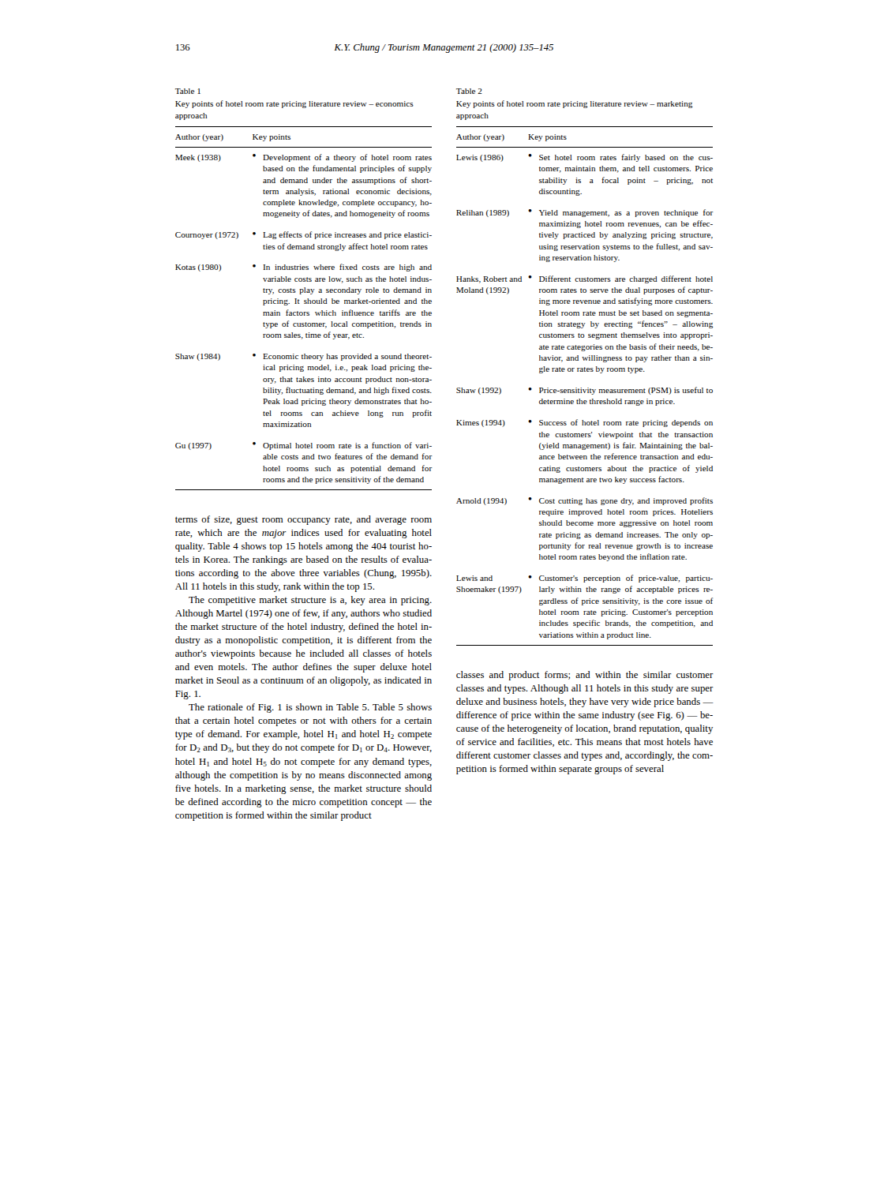136
K.Y. Chung / Tourism Management 21 (2000) 135–145
Table 1
Key points of hotel room rate pricing literature review – economics approach
| Author (year) | Key points |
| --- | --- |
| Meek (1938) | Development of a theory of hotel room rates based on the fundamental principles of supply and demand under the assumptions of short-term analysis, rational economic decisions, complete knowledge, complete occupancy, homogeneity of dates, and homogeneity of rooms |
| Cournoyer (1972) | Lag effects of price increases and price elasticities of demand strongly affect hotel room rates |
| Kotas (1980) | In industries where fixed costs are high and variable costs are low, such as the hotel industry, costs play a secondary role to demand in pricing. It should be market-oriented and the main factors which influence tariffs are the type of customer, local competition, trends in room sales, time of year, etc. |
| Shaw (1984) | Economic theory has provided a sound theoretical pricing model, i.e., peak load pricing theory, that takes into account product non-storability, fluctuating demand, and high fixed costs. Peak load pricing theory demonstrates that hotel rooms can achieve long run profit maximization |
| Gu (1997) | Optimal hotel room rate is a function of variable costs and two features of the demand for hotel rooms such as potential demand for rooms and the price sensitivity of the demand |
terms of size, guest room occupancy rate, and average room rate, which are the major indices used for evaluating hotel quality. Table 4 shows top 15 hotels among the 404 tourist hotels in Korea. The rankings are based on the results of evaluations according to the above three variables (Chung, 1995b). All 11 hotels in this study, rank within the top 15.
The competitive market structure is a, key area in pricing. Although Martel (1974) one of few, if any, authors who studied the market structure of the hotel industry, defined the hotel industry as a monopolistic competition, it is different from the author's viewpoints because he included all classes of hotels and even motels. The author defines the super deluxe hotel market in Seoul as a continuum of an oligopoly, as indicated in Fig. 1.
The rationale of Fig. 1 is shown in Table 5. Table 5 shows that a certain hotel competes or not with others for a certain type of demand. For example, hotel H1 and hotel H2 compete for D2 and D3, but they do not compete for D1 or D4. However, hotel H1 and hotel H5 do not compete for any demand types, although the competition is by no means disconnected among five hotels. In a marketing sense, the market structure should be defined according to the micro competition concept — the competition is formed within the similar product
Table 2
Key points of hotel room rate pricing literature review – marketing approach
| Author (year) | Key points |
| --- | --- |
| Lewis (1986) | Set hotel room rates fairly based on the customer, maintain them, and tell customers. Price stability is a focal point – pricing, not discounting. |
| Relihan (1989) | Yield management, as a proven technique for maximizing hotel room revenues, can be effectively practiced by analyzing pricing structure, using reservation systems to the fullest, and saving reservation history. |
| Hanks, Robert and Moland (1992) | Different customers are charged different hotel room rates to serve the dual purposes of capturing more revenue and satisfying more customers. Hotel room rate must be set based on segmentation strategy by erecting “fences” – allowing customers to segment themselves into appropriate rate categories on the basis of their needs, behavior, and willingness to pay rather than a single rate or rates by room type. |
| Shaw (1992) | Price-sensitivity measurement (PSM) is useful to determine the threshold range in price. |
| Kimes (1994) | Success of hotel room rate pricing depends on the customers' viewpoint that the transaction (yield management) is fair. Maintaining the balance between the reference transaction and educating customers about the practice of yield management are two key success factors. |
| Arnold (1994) | Cost cutting has gone dry, and improved profits require improved hotel room prices. Hoteliers should become more aggressive on hotel room rate pricing as demand increases. The only opportunity for real revenue growth is to increase hotel room rates beyond the inflation rate. |
| Lewis and Shoemaker (1997) | Customer's perception of price-value, particularly within the range of acceptable prices regardless of price sensitivity, is the core issue of hotel room rate pricing. Customer's perception includes specific brands, the competition, and variations within a product line. |
classes and product forms; and within the similar customer classes and types. Although all 11 hotels in this study are super deluxe and business hotels, they have very wide price bands — difference of price within the same industry (see Fig. 6) — because of the heterogeneity of location, brand reputation, quality of service and facilities, etc. This means that most hotels have different customer classes and types and, accordingly, the competition is formed within separate groups of several